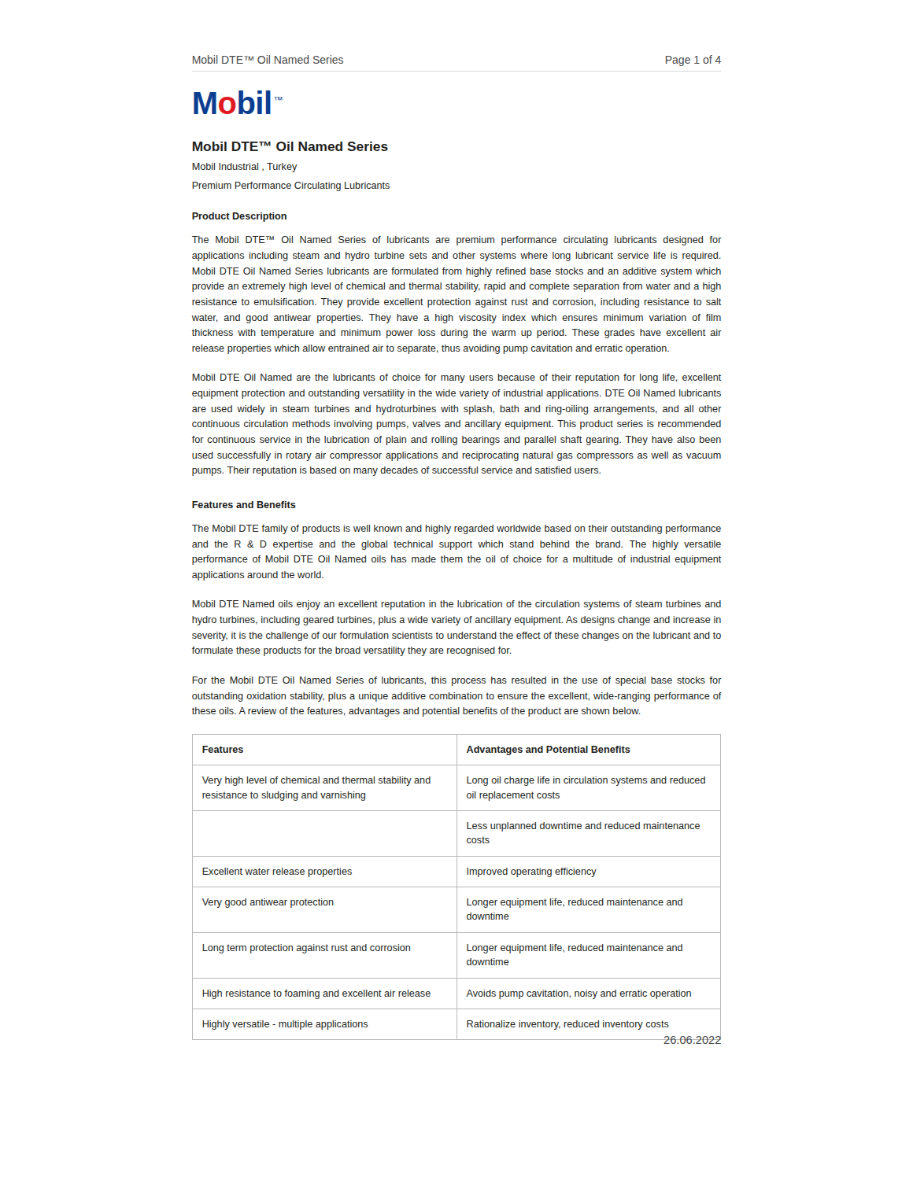Mobil DTE™ Oil Named Series Page 1 of 4
Mobil™
Mobil DTE™ Oil Named Series
Mobil Industrial , Turkey
Premium Performance Circulating Lubricants
Product Description
The Mobil DTE™ Oil Named Series of lubricants are premium performance circulating lubricants designed for applications including steam and hydro turbine sets and other systems where long lubricant service life is required. Mobil DTE Oil Named Series lubricants are formulated from highly refined base stocks and an additive system which provide an extremely high level of chemical and thermal stability, rapid and complete separation from water and a high resistance to emulsification. They provide excellent protection against rust and corrosion, including resistance to salt water, and good antiwear properties. They have a high viscosity index which ensures minimum variation of film thickness with temperature and minimum power loss during the warm up period. These grades have excellent air release properties which allow entrained air to separate, thus avoiding pump cavitation and erratic operation.
Mobil DTE Oil Named are the lubricants of choice for many users because of their reputation for long life, excellent equipment protection and outstanding versatility in the wide variety of industrial applications. DTE Oil Named lubricants are used widely in steam turbines and hydroturbines with splash, bath and ring-oiling arrangements, and all other continuous circulation methods involving pumps, valves and ancillary equipment. This product series is recommended for continuous service in the lubrication of plain and rolling bearings and parallel shaft gearing. They have also been used successfully in rotary air compressor applications and reciprocating natural gas compressors as well as vacuum pumps. Their reputation is based on many decades of successful service and satisfied users.
Features and Benefits
The Mobil DTE family of products is well known and highly regarded worldwide based on their outstanding performance and the R & D expertise and the global technical support which stand behind the brand. The highly versatile performance of Mobil DTE Oil Named oils has made them the oil of choice for a multitude of industrial equipment applications around the world.
Mobil DTE Named oils enjoy an excellent reputation in the lubrication of the circulation systems of steam turbines and hydro turbines, including geared turbines, plus a wide variety of ancillary equipment. As designs change and increase in severity, it is the challenge of our formulation scientists to understand the effect of these changes on the lubricant and to formulate these products for the broad versatility they are recognised for.
For the Mobil DTE Oil Named Series of lubricants, this process has resulted in the use of special base stocks for outstanding oxidation stability, plus a unique additive combination to ensure the excellent, wide-ranging performance of these oils. A review of the features, advantages and potential benefits of the product are shown below.
| Features | Advantages and Potential Benefits |
| --- | --- |
| Very high level of chemical and thermal stability and resistance to sludging and varnishing | Long oil charge life in circulation systems and reduced oil replacement costs |
| | Less unplanned downtime and reduced maintenance costs |
| Excellent water release properties | Improved operating efficiency |
| Very good antiwear protection | Longer equipment life, reduced maintenance and downtime |
| Long term protection against rust and corrosion | Longer equipment life, reduced maintenance and downtime |
| High resistance to foaming and excellent air release | Avoids pump cavitation, noisy and erratic operation |
| Highly versatile - multiple applications | Rationalize inventory, reduced inventory costs |
26.06.2022